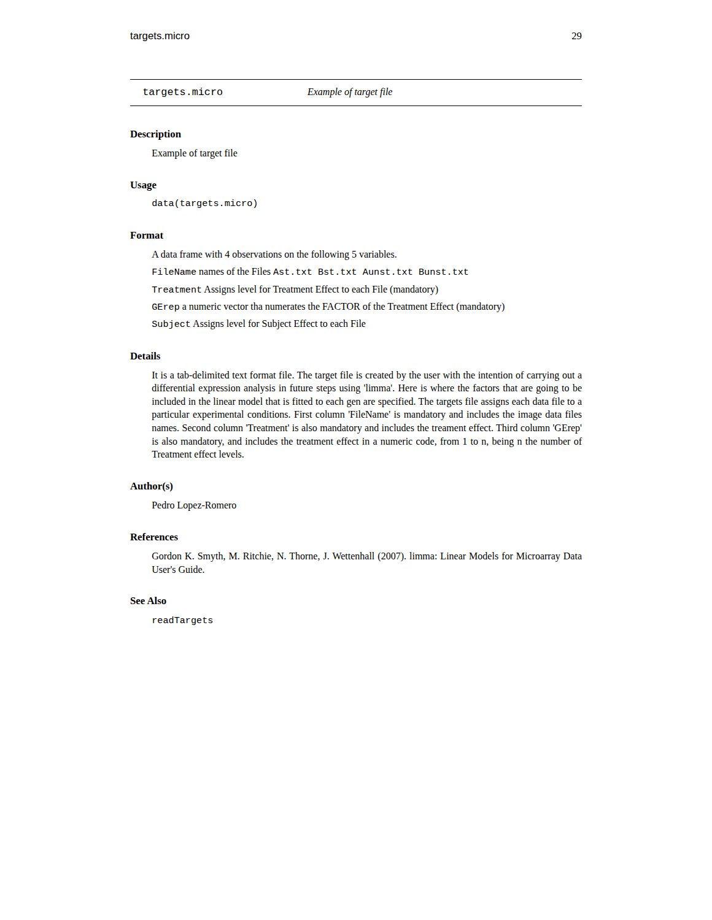targets.micro 29
targets.micro Example of target file
Description
Example of target file
Usage
data(targets.micro)
Format
A data frame with 4 observations on the following 5 variables.
FileName names of the Files Ast.txt Bst.txt Aunst.txt Bunst.txt
Treatment Assigns level for Treatment Effect to each File (mandatory)
GErep a numeric vector tha numerates the FACTOR of the Treatment Effect (mandatory)
Subject Assigns level for Subject Effect to each File
Details
It is a tab-delimited text format file. The target file is created by the user with the intention of carrying out a differential expression analysis in future steps using 'limma'. Here is where the factors that are going to be included in the linear model that is fitted to each gen are specified. The targets file assigns each data file to a particular experimental conditions. First column 'FileName' is mandatory and includes the image data files names. Second column 'Treatment' is also mandatory and includes the treament effect. Third column 'GErep' is also mandatory, and includes the treatment effect in a numeric code, from 1 to n, being n the number of Treatment effect levels.
Author(s)
Pedro Lopez-Romero
References
Gordon K. Smyth, M. Ritchie, N. Thorne, J. Wettenhall (2007). limma: Linear Models for Microarray Data User's Guide.
See Also
readTargets